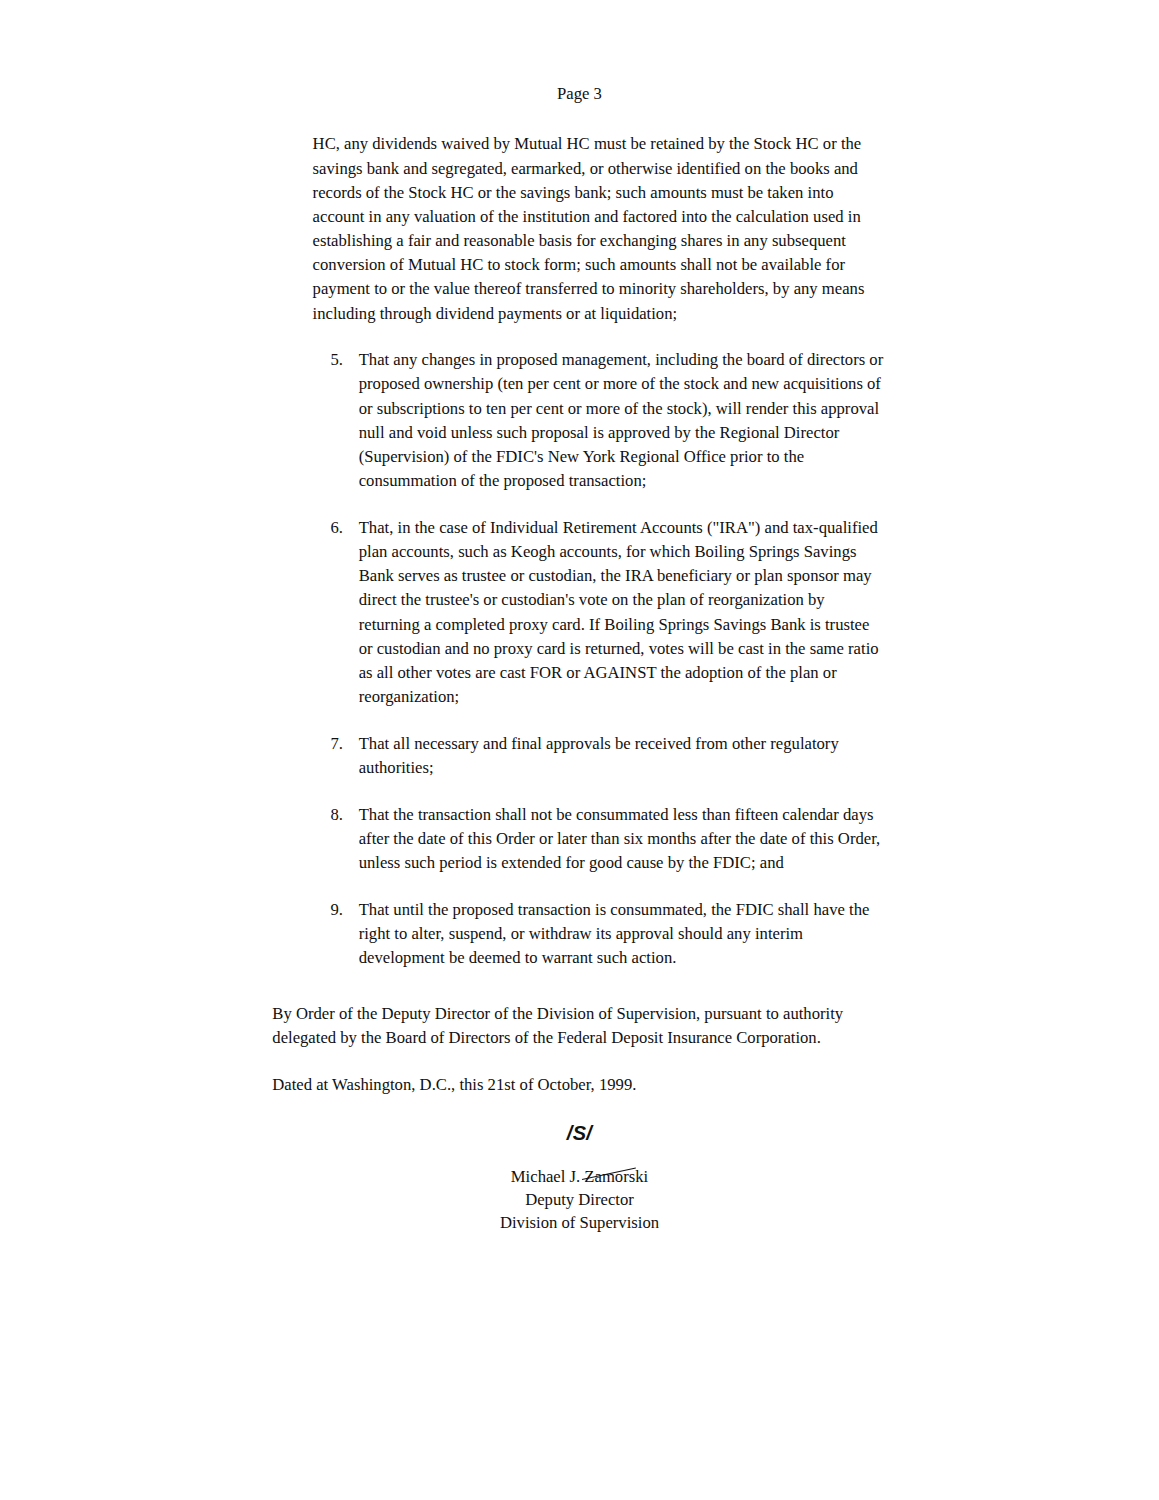Page 3
HC, any dividends waived by Mutual HC must be retained by the Stock HC or the savings bank and segregated, earmarked, or otherwise identified on the books and records of the Stock HC or the savings bank; such amounts must be taken into account in any valuation of the institution and factored into the calculation used in establishing a fair and reasonable basis for exchanging shares in any subsequent conversion of Mutual HC to stock form; such amounts shall not be available for payment to or the value thereof transferred to minority shareholders, by any means including through dividend payments or at liquidation;
That any changes in proposed management, including the board of directors or proposed ownership (ten per cent or more of the stock and new acquisitions of or subscriptions to ten per cent or more of the stock), will render this approval null and void unless such proposal is approved by the Regional Director (Supervision) of the FDIC's New York Regional Office prior to the consummation of the proposed transaction;
That, in the case of Individual Retirement Accounts ("IRA") and tax-qualified plan accounts, such as Keogh accounts, for which Boiling Springs Savings Bank serves as trustee or custodian, the IRA beneficiary or plan sponsor may direct the trustee's or custodian's vote on the plan of reorganization by returning a completed proxy card. If Boiling Springs Savings Bank is trustee or custodian and no proxy card is returned, votes will be cast in the same ratio as all other votes are cast FOR or AGAINST the adoption of the plan or reorganization;
That all necessary and final approvals be received from other regulatory authorities;
That the transaction shall not be consummated less than fifteen calendar days after the date of this Order or later than six months after the date of this Order, unless such period is extended for good cause by the FDIC; and
That until the proposed transaction is consummated, the FDIC shall have the right to alter, suspend, or withdraw its approval should any interim development be deemed to warrant such action.
By Order of the Deputy Director of the Division of Supervision, pursuant to authority delegated by the Board of Directors of the Federal Deposit Insurance Corporation.
Dated at Washington, D.C., this 21st of October, 1999.
/S/
Michael J. Zamorski
Deputy Director
Division of Supervision